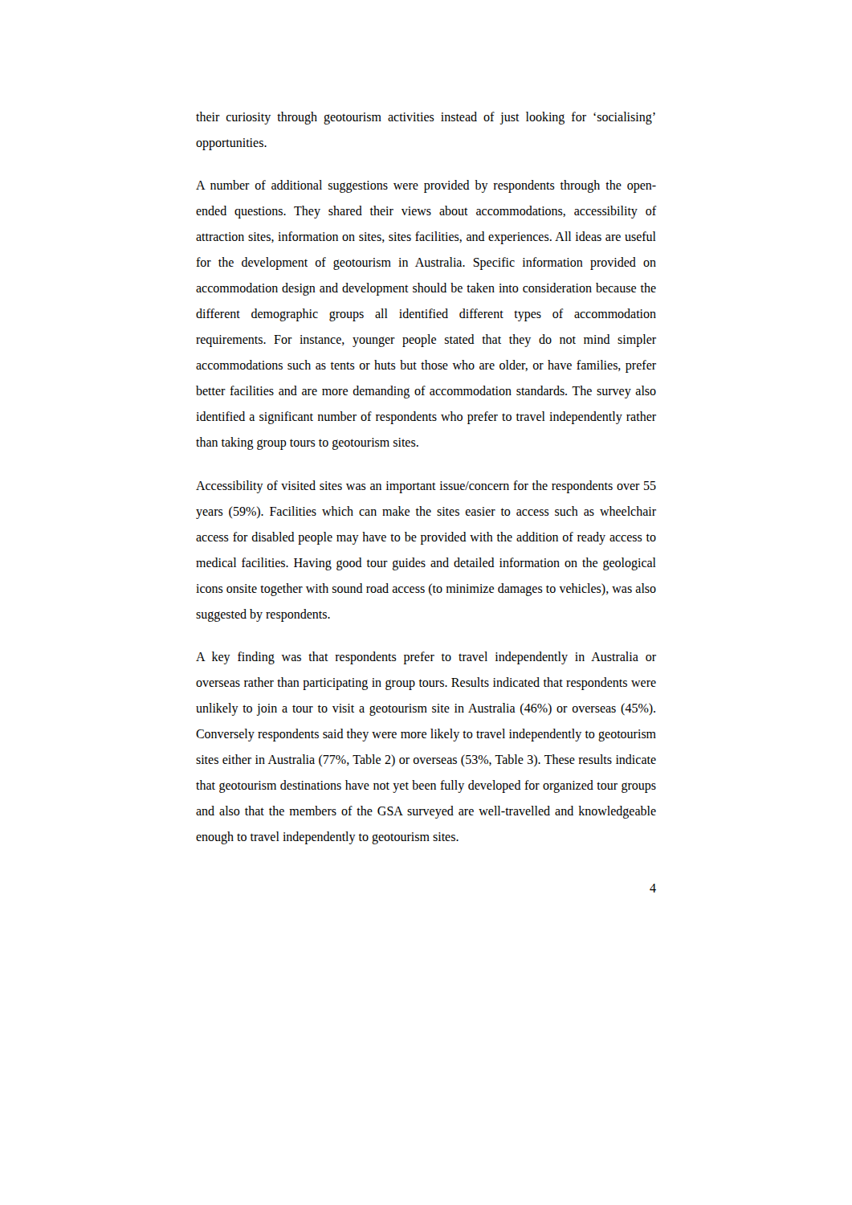their curiosity through geotourism activities instead of just looking for ‘socialising’ opportunities.
A number of additional suggestions were provided by respondents through the open-ended questions. They shared their views about accommodations, accessibility of attraction sites, information on sites, sites facilities, and experiences. All ideas are useful for the development of geotourism in Australia. Specific information provided on accommodation design and development should be taken into consideration because the different demographic groups all identified different types of accommodation requirements. For instance, younger people stated that they do not mind simpler accommodations such as tents or huts but those who are older, or have families, prefer better facilities and are more demanding of accommodation standards. The survey also identified a significant number of respondents who prefer to travel independently rather than taking group tours to geotourism sites.
Accessibility of visited sites was an important issue/concern for the respondents over 55 years (59%). Facilities which can make the sites easier to access such as wheelchair access for disabled people may have to be provided with the addition of ready access to medical facilities. Having good tour guides and detailed information on the geological icons onsite together with sound road access (to minimize damages to vehicles), was also suggested by respondents.
A key finding was that respondents prefer to travel independently in Australia or overseas rather than participating in group tours. Results indicated that respondents were unlikely to join a tour to visit a geotourism site in Australia (46%) or overseas (45%). Conversely respondents said they were more likely to travel independently to geotourism sites either in Australia (77%, Table 2) or overseas (53%, Table 3). These results indicate that geotourism destinations have not yet been fully developed for organized tour groups and also that the members of the GSA surveyed are well-travelled and knowledgeable enough to travel independently to geotourism sites.
4